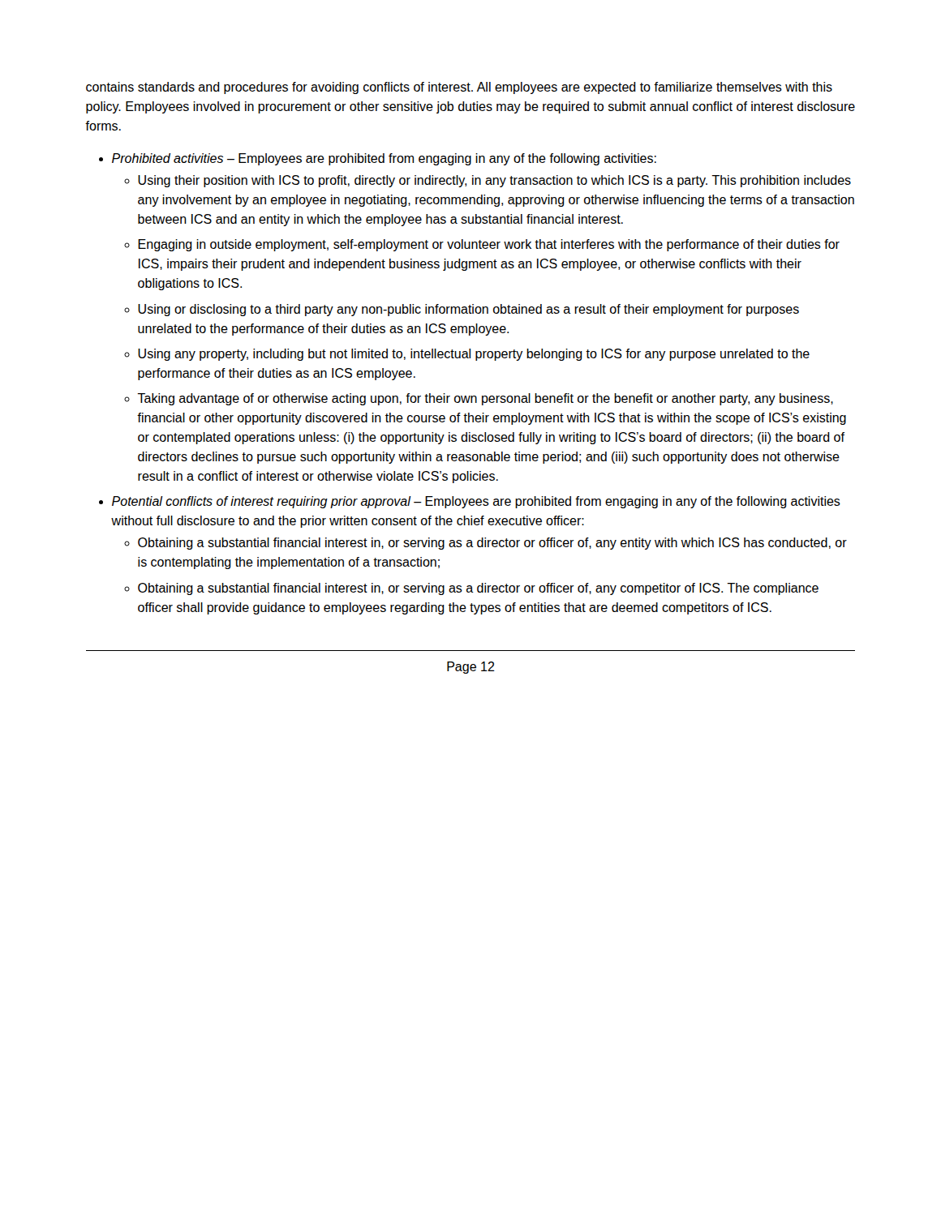contains standards and procedures for avoiding conflicts of interest. All employees are expected to familiarize themselves with this policy. Employees involved in procurement or other sensitive job duties may be required to submit annual conflict of interest disclosure forms.
Prohibited activities – Employees are prohibited from engaging in any of the following activities:
Using their position with ICS to profit, directly or indirectly, in any transaction to which ICS is a party. This prohibition includes any involvement by an employee in negotiating, recommending, approving or otherwise influencing the terms of a transaction between ICS and an entity in which the employee has a substantial financial interest.
Engaging in outside employment, self-employment or volunteer work that interferes with the performance of their duties for ICS, impairs their prudent and independent business judgment as an ICS employee, or otherwise conflicts with their obligations to ICS.
Using or disclosing to a third party any non-public information obtained as a result of their employment for purposes unrelated to the performance of their duties as an ICS employee.
Using any property, including but not limited to, intellectual property belonging to ICS for any purpose unrelated to the performance of their duties as an ICS employee.
Taking advantage of or otherwise acting upon, for their own personal benefit or the benefit or another party, any business, financial or other opportunity discovered in the course of their employment with ICS that is within the scope of ICS’s existing or contemplated operations unless: (i) the opportunity is disclosed fully in writing to ICS’s board of directors; (ii) the board of directors declines to pursue such opportunity within a reasonable time period; and (iii) such opportunity does not otherwise result in a conflict of interest or otherwise violate ICS’s policies.
Potential conflicts of interest requiring prior approval – Employees are prohibited from engaging in any of the following activities without full disclosure to and the prior written consent of the chief executive officer:
Obtaining a substantial financial interest in, or serving as a director or officer of, any entity with which ICS has conducted, or is contemplating the implementation of a transaction;
Obtaining a substantial financial interest in, or serving as a director or officer of, any competitor of ICS. The compliance officer shall provide guidance to employees regarding the types of entities that are deemed competitors of ICS.
Page 12